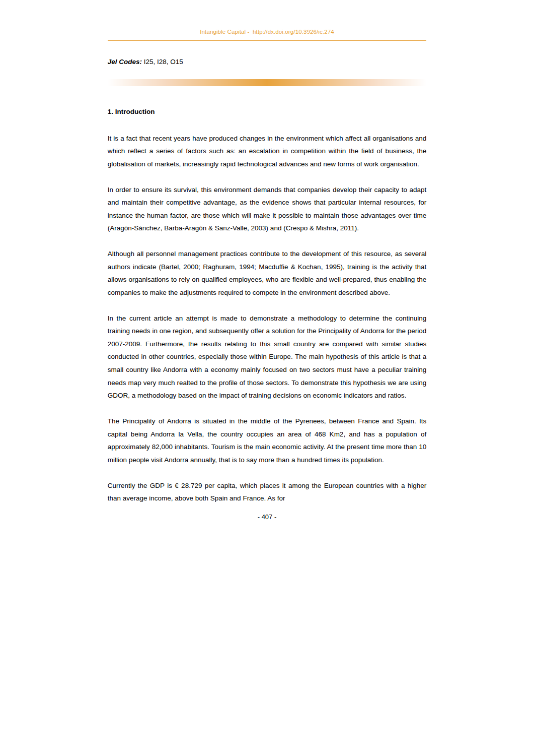Intangible Capital - http://dx.doi.org/10.3926/ic.274
Jel Codes: I25, I28, O15
1. Introduction
It is a fact that recent years have produced changes in the environment which affect all organisations and which reflect a series of factors such as: an escalation in competition within the field of business, the globalisation of markets, increasingly rapid technological advances and new forms of work organisation.
In order to ensure its survival, this environment demands that companies develop their capacity to adapt and maintain their competitive advantage, as the evidence shows that particular internal resources, for instance the human factor, are those which will make it possible to maintain those advantages over time (Aragón-Sánchez, Barba-Aragón & Sanz-Valle, 2003) and (Crespo & Mishra, 2011).
Although all personnel management practices contribute to the development of this resource, as several authors indicate (Bartel, 2000; Raghuram, 1994; Macduffie & Kochan, 1995), training is the activity that allows organisations to rely on qualified employees, who are flexible and well-prepared, thus enabling the companies to make the adjustments required to compete in the environment described above.
In the current article an attempt is made to demonstrate a methodology to determine the continuing training needs in one region, and subsequently offer a solution for the Principality of Andorra for the period 2007-2009. Furthermore, the results relating to this small country are compared with similar studies conducted in other countries, especially those within Europe. The main hypothesis of this article is that a small country like Andorra with a economy mainly focused on two sectors must have a peculiar training needs map very much realted to the profile of those sectors. To demonstrate this hypothesis we are using GDOR, a methodology based on the impact of training decisions on economic indicators and ratios.
The Principality of Andorra is situated in the middle of the Pyrenees, between France and Spain. Its capital being Andorra la Vella, the country occupies an area of 468 Km2, and has a population of approximately 82,000 inhabitants. Tourism is the main economic activity. At the present time more than 10 million people visit Andorra annually, that is to say more than a hundred times its population.
Currently the GDP is € 28.729 per capita, which places it among the European countries with a higher than average income, above both Spain and France. As for
- 407 -